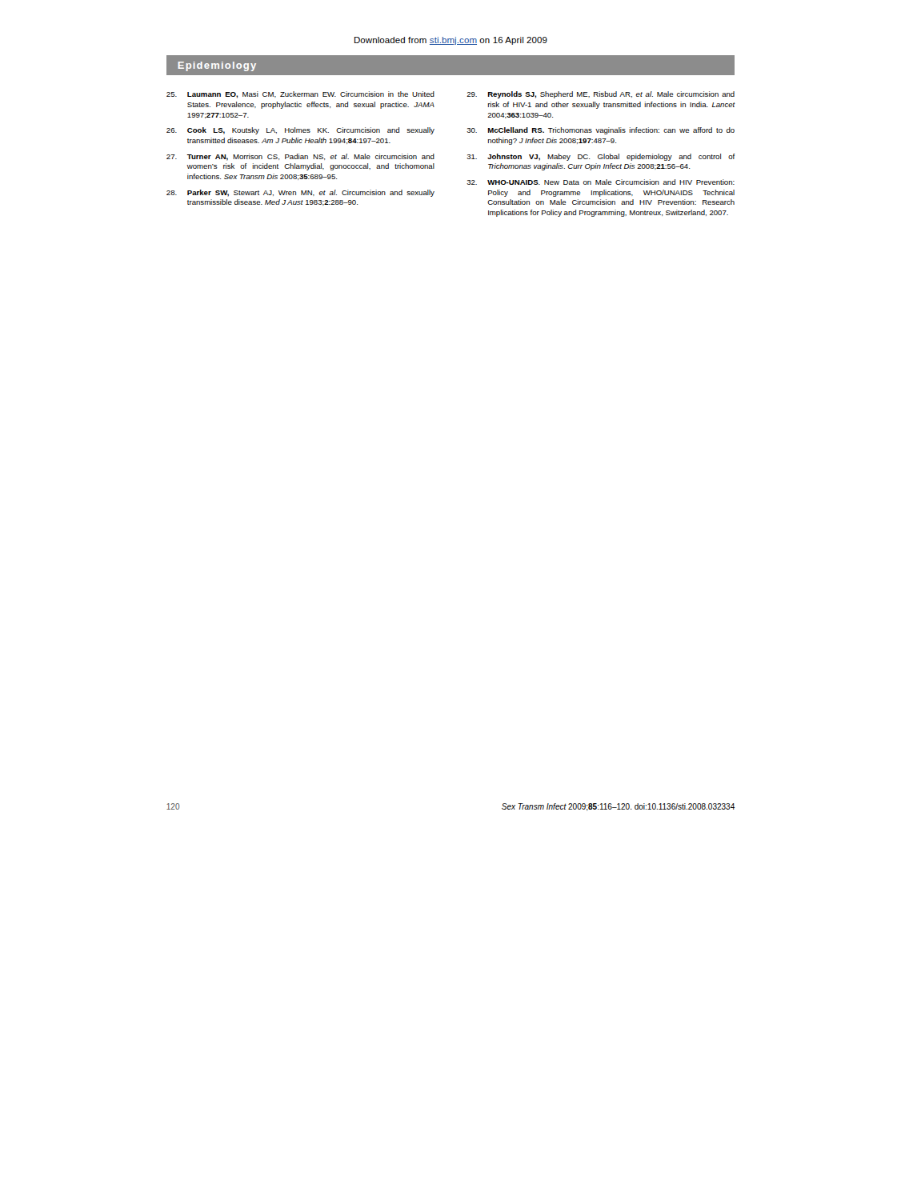Downloaded from sti.bmj.com on 16 April 2009
Epidemiology
25. Laumann EO, Masi CM, Zuckerman EW. Circumcision in the United States. Prevalence, prophylactic effects, and sexual practice. JAMA 1997;277:1052–7.
26. Cook LS, Koutsky LA, Holmes KK. Circumcision and sexually transmitted diseases. Am J Public Health 1994;84:197–201.
27. Turner AN, Morrison CS, Padian NS, et al. Male circumcision and women’s risk of incident Chlamydial, gonococcal, and trichomonal infections. Sex Transm Dis 2008;35:689–95.
28. Parker SW, Stewart AJ, Wren MN, et al. Circumcision and sexually transmissible disease. Med J Aust 1983;2:288–90.
29. Reynolds SJ, Shepherd ME, Risbud AR, et al. Male circumcision and risk of HIV-1 and other sexually transmitted infections in India. Lancet 2004;363:1039–40.
30. McClelland RS. Trichomonas vaginalis infection: can we afford to do nothing? J Infect Dis 2008;197:487–9.
31. Johnston VJ, Mabey DC. Global epidemiology and control of Trichomonas vaginalis. Curr Opin Infect Dis 2008;21:56–64.
32. WHO-UNAIDS. New Data on Male Circumcision and HIV Prevention: Policy and Programme Implications, WHO/UNAIDS Technical Consultation on Male Circumcision and HIV Prevention: Research Implications for Policy and Programming, Montreux, Switzerland, 2007.
120
Sex Transm Infect 2009;85:116–120. doi:10.1136/sti.2008.032334